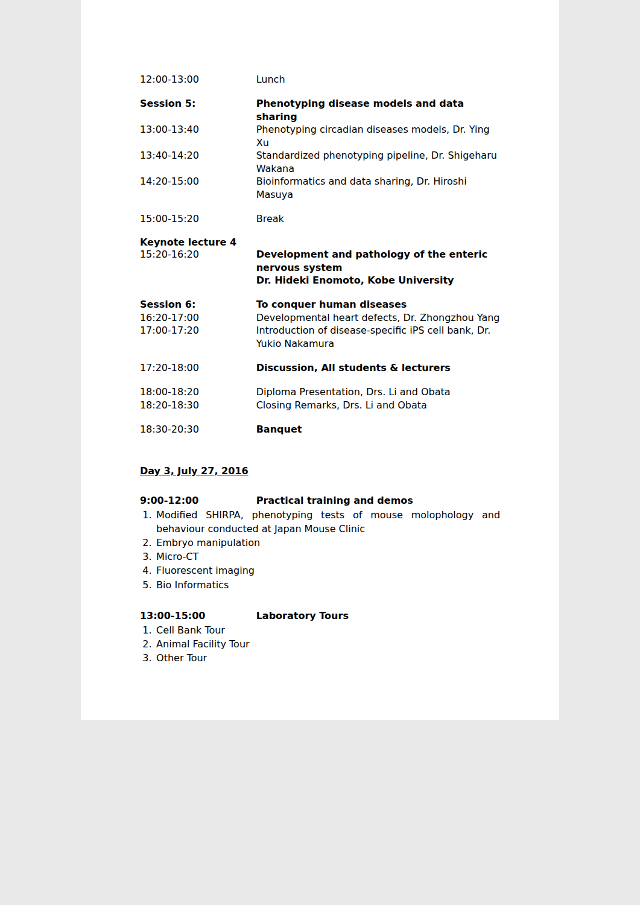12:00-13:00
Lunch
Session 5:
Phenotyping disease models and data sharing
13:00-13:40
Phenotyping circadian diseases models, Dr. Ying Xu
13:40-14:20
Standardized phenotyping pipeline, Dr. Shigeharu Wakana
14:20-15:00
Bioinformatics and data sharing, Dr. Hiroshi Masuya
15:00-15:20
Break
Keynote lecture 4
15:20-16:20
Development and pathology of the enteric nervous system
Dr. Hideki Enomoto, Kobe University
Session 6:
To conquer human diseases
16:20-17:00
Developmental heart defects, Dr. Zhongzhou Yang
17:00-17:20
Introduction of disease-specific iPS cell bank, Dr. Yukio Nakamura
17:20-18:00
Discussion, All students & lecturers
18:00-18:20
Diploma Presentation, Drs. Li and Obata
18:20-18:30
Closing Remarks, Drs. Li and Obata
18:30-20:30
Banquet
Day 3, July 27, 2016
9:00-12:00
Practical training and demos
Modified SHIRPA, phenotyping tests of mouse molophology and behaviour conducted at Japan Mouse Clinic
Embryo manipulation
Micro-CT
Fluorescent imaging
Bio Informatics
13:00-15:00
Laboratory Tours
Cell Bank Tour
Animal Facility Tour
Other Tour